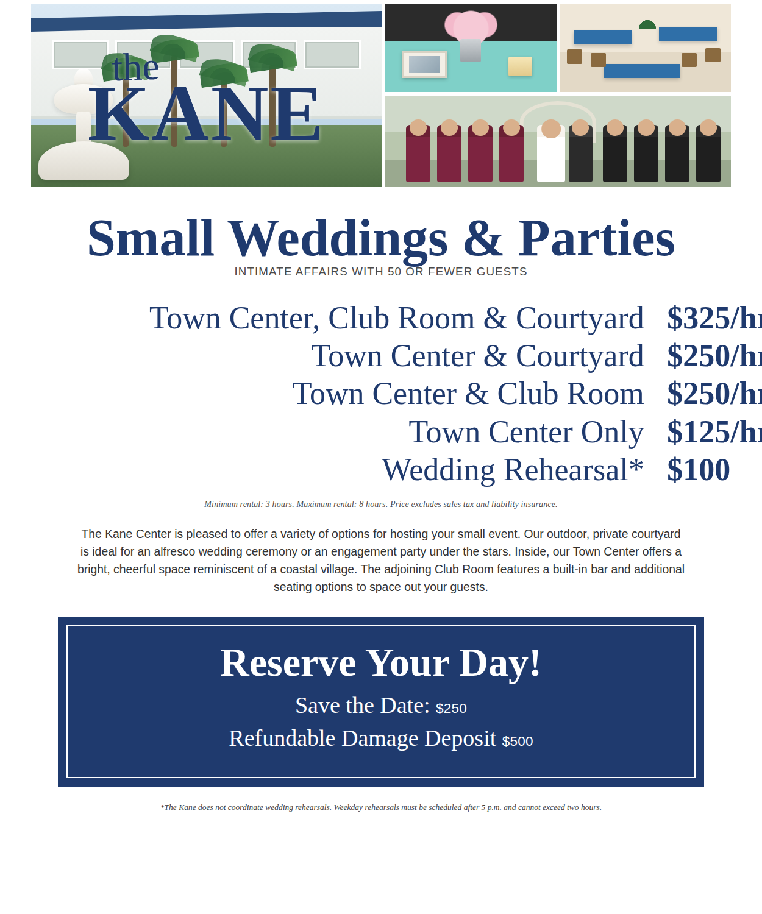the KANE
Small Weddings & Parties
Intimate affairs with 50 or fewer guests
| Town Center, Club Room & Courtyard | $325/hr. |
| Town Center & Courtyard | $250/hr. |
| Town Center & Club Room | $250/hr. |
| Town Center Only | $125/hr. |
| Wedding Rehearsal* | $100 |
Minimum rental: 3 hours. Maximum rental: 8 hours. Price excludes sales tax and liability insurance.
The Kane Center is pleased to offer a variety of options for hosting your small event. Our outdoor, private courtyard is ideal for an alfresco wedding ceremony or an engagement party under the stars. Inside, our Town Center offers a bright, cheerful space reminiscent of a coastal village. The adjoining Club Room features a built-in bar and additional seating options to space out your guests.
Reserve Your Day!
Save the Date: $250
Refundable Damage Deposit $500
*The Kane does not coordinate wedding rehearsals. Weekday rehearsals must be scheduled after 5 p.m. and cannot exceed two hours.